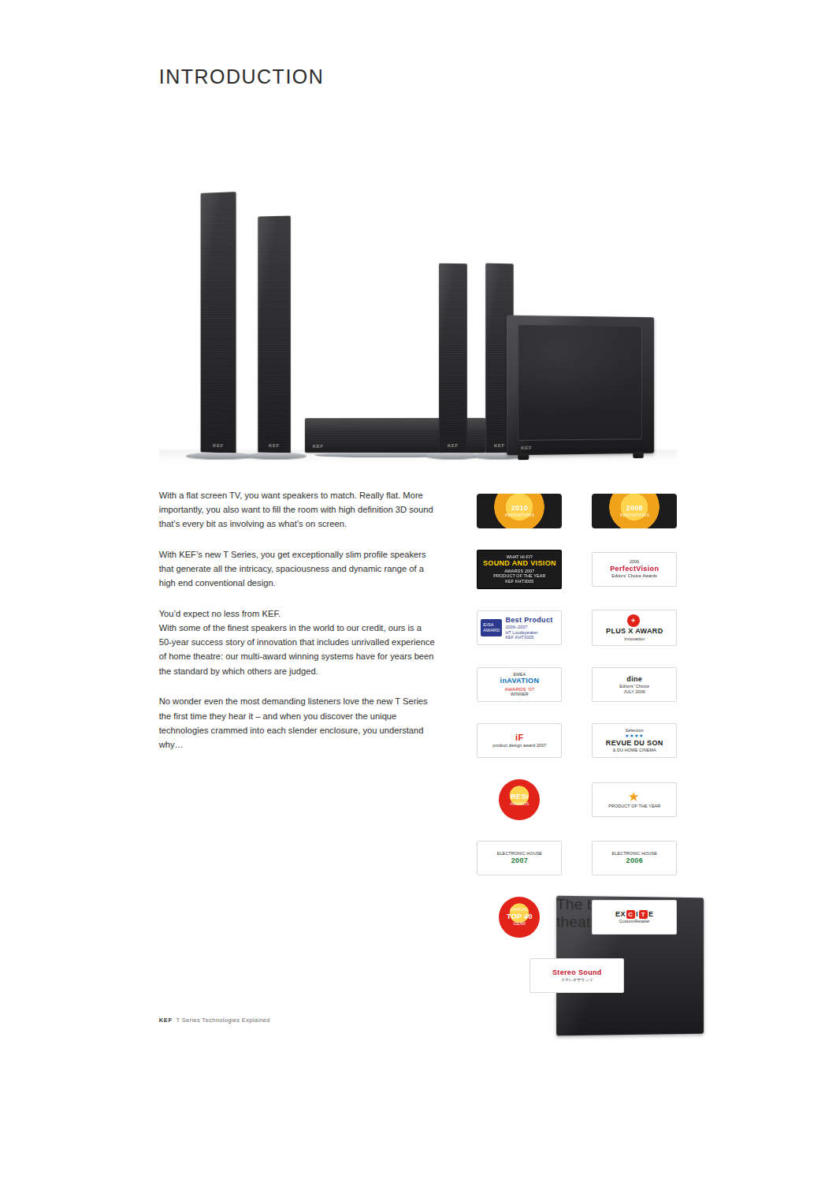Introduction
KEF
KEF
KEF
KEF
KEF
KEF
With a flat screen TV, you want speakers to match. Really flat. More importantly, you also want to fill the room with high definition 3D sound that’s every bit as involving as what’s on screen.
The best of home theatre
With KEF’s new T Series, you get exceptionally slim profile speakers that generate all the intricacy, spaciousness and dynamic range of a high end conventional design.
You’d expect no less from KEF.
With some of the finest speakers in the world to our credit, ours is a 50-year success story of innovation that includes unrivalled experience of home theatre: our multi-award winning systems have for years been the standard by which others are judged.
No wonder even the most demanding listeners love the new T Series the first time they hear it – and when you discover the unique technologies crammed into each slender enclosure, you understand why…
2010 INNOVATIONS
2008 INNOVATIONS
WHAT HI-FI?SOUND AND VISION AWARDS 2007 PRODUCT OF THE YEAR KEF KHT3005
2006 PerfectVision Editors’ Choice Awards
EISA
AWARD Best Product 2006–2007 HT Loudspeaker KEF KHT3005
+PLUS X AWARD Innovation
EMEA inAVATION AWARDS ’07 WINNER
dine Editors’ Choice JULY 2006
iF product design award 2007
Sélection★★★★REVUE DU SON& DU HOME CINEMA
RESI AWARDS
★PRODUCT OF THE YEAR
ELECTRONIC HOUSE 2007
ELECTRONIC HOUSE 2006
ANNUAL TOP 40 GEAR
EXCITE CustomRetailer
Stereo Sound ステレオサウンド
KEF T Series Technologies Explained
3